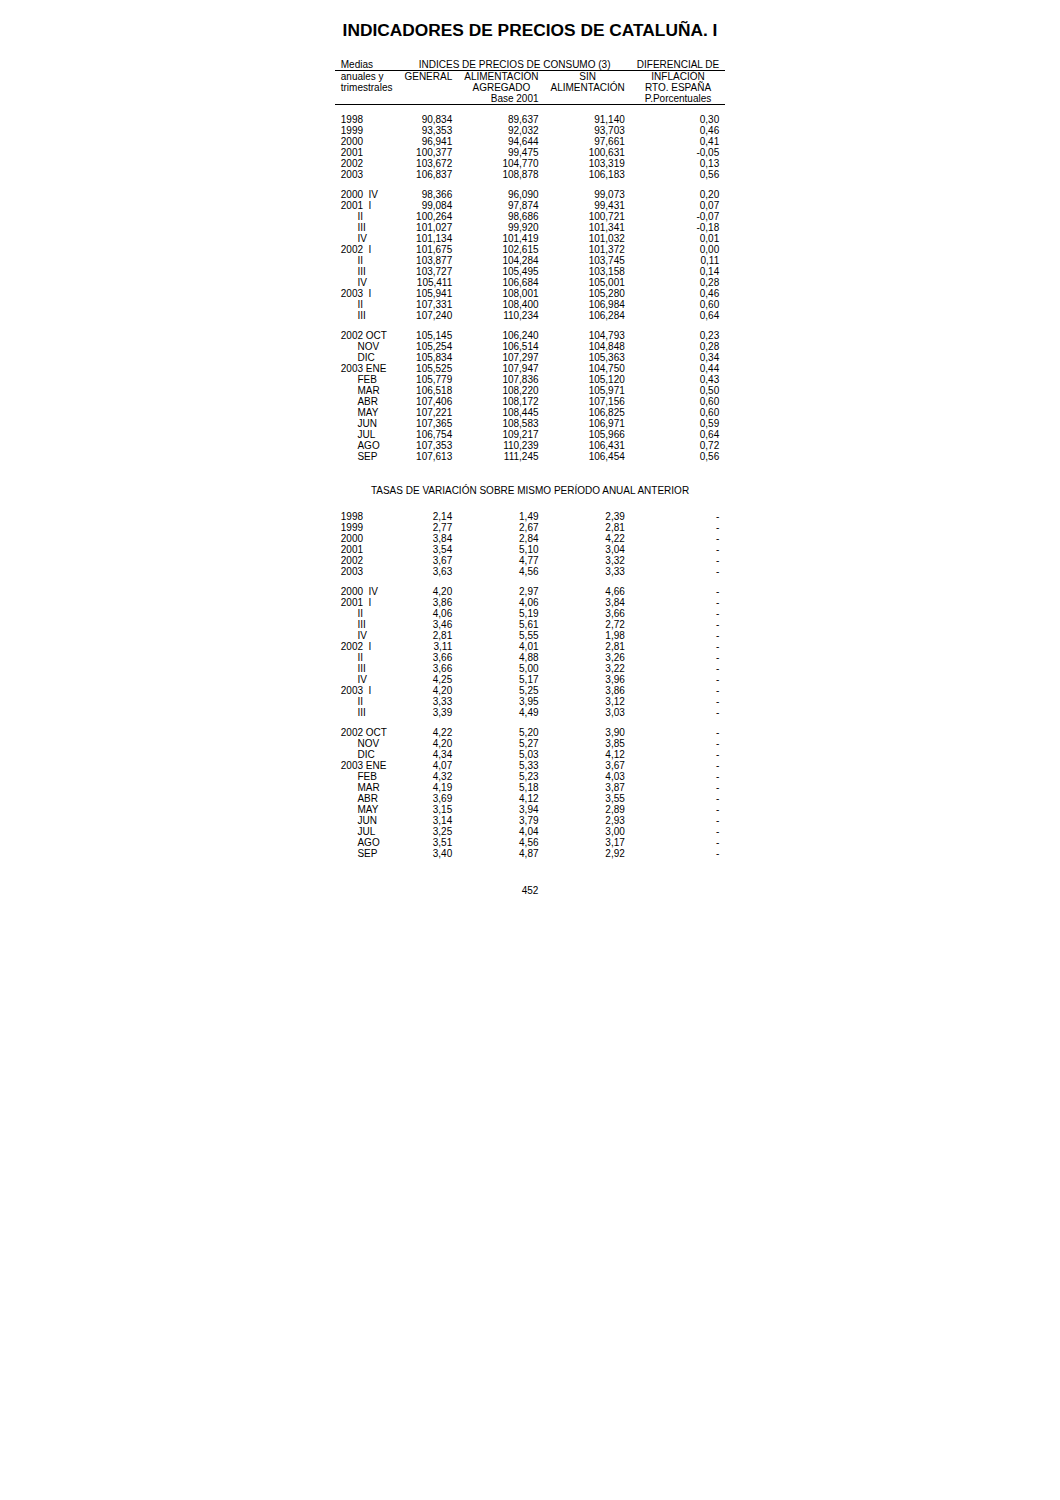INDICADORES DE PRECIOS DE CATALUÑA. I
| Medias | INDICES DE PRECIOS DE CONSUMO (3) | DIFERENCIAL DE |
| anuales y | GENERAL | ALIMENTACIÓN | SIN | INFLACIÓN |
| trimestrales | | AGREGADO | ALIMENTACIÓN | RTO. ESPAÑA |
| | Base 2001 | P.Porcentuales |
| 1998 | 90,834 | 89,637 | 91,140 | 0,30 |
| 1999 | 93,353 | 92,032 | 93,703 | 0,46 |
| 2000 | 96,941 | 94,644 | 97,661 | 0,41 |
| 2001 | 100,377 | 99,475 | 100,631 | -0,05 |
| 2002 | 103,672 | 104,770 | 103,319 | 0,13 |
| 2003 | 106,837 | 108,878 | 106,183 | 0,56 |
| 2000 IV | 98,366 | 96,090 | 99,073 | 0,20 |
| 2001 I | 99,084 | 97,874 | 99,431 | 0,07 |
| II | 100,264 | 98,686 | 100,721 | -0,07 |
| III | 101,027 | 99,920 | 101,341 | -0,18 |
| IV | 101,134 | 101,419 | 101,032 | 0,01 |
| 2002 I | 101,675 | 102,615 | 101,372 | 0,00 |
| II | 103,877 | 104,284 | 103,745 | 0,11 |
| III | 103,727 | 105,495 | 103,158 | 0,14 |
| IV | 105,411 | 106,684 | 105,001 | 0,28 |
| 2003 I | 105,941 | 108,001 | 105,280 | 0,46 |
| II | 107,331 | 108,400 | 106,984 | 0,60 |
| III | 107,240 | 110,234 | 106,284 | 0,64 |
| 2002 OCT | 105,145 | 106,240 | 104,793 | 0,23 |
| NOV | 105,254 | 106,514 | 104,848 | 0,28 |
| DIC | 105,834 | 107,297 | 105,363 | 0,34 |
| 2003 ENE | 105,525 | 107,947 | 104,750 | 0,44 |
| FEB | 105,779 | 107,836 | 105,120 | 0,43 |
| MAR | 106,518 | 108,220 | 105,971 | 0,50 |
| ABR | 107,406 | 108,172 | 107,156 | 0,60 |
| MAY | 107,221 | 108,445 | 106,825 | 0,60 |
| JUN | 107,365 | 108,583 | 106,971 | 0,59 |
| JUL | 106,754 | 109,217 | 105,966 | 0,64 |
| AGO | 107,353 | 110,239 | 106,431 | 0,72 |
| SEP | 107,613 | 111,245 | 106,454 | 0,56 |
| TASAS DE VARIACIÓN SOBRE MISMO PERÍODO ANUAL ANTERIOR |
| 1998 | 2,14 | 1,49 | 2,39 | - |
| 1999 | 2,77 | 2,67 | 2,81 | - |
| 2000 | 3,84 | 2,84 | 4,22 | - |
| 2001 | 3,54 | 5,10 | 3,04 | - |
| 2002 | 3,67 | 4,77 | 3,32 | - |
| 2003 | 3,63 | 4,56 | 3,33 | - |
| 2000 IV | 4,20 | 2,97 | 4,66 | - |
| 2001 I | 3,86 | 4,06 | 3,84 | - |
| II | 4,06 | 5,19 | 3,66 | - |
| III | 3,46 | 5,61 | 2,72 | - |
| IV | 2,81 | 5,55 | 1,98 | - |
| 2002 I | 3,11 | 4,01 | 2,81 | - |
| II | 3,66 | 4,88 | 3,26 | - |
| III | 3,66 | 5,00 | 3,22 | - |
| IV | 4,25 | 5,17 | 3,96 | - |
| 2003 I | 4,20 | 5,25 | 3,86 | - |
| II | 3,33 | 3,95 | 3,12 | - |
| III | 3,39 | 4,49 | 3,03 | - |
| 2002 OCT | 4,22 | 5,20 | 3,90 | - |
| NOV | 4,20 | 5,27 | 3,85 | - |
| DIC | 4,34 | 5,03 | 4,12 | - |
| 2003 ENE | 4,07 | 5,33 | 3,67 | - |
| FEB | 4,32 | 5,23 | 4,03 | - |
| MAR | 4,19 | 5,18 | 3,87 | - |
| ABR | 3,69 | 4,12 | 3,55 | - |
| MAY | 3,15 | 3,94 | 2,89 | - |
| JUN | 3,14 | 3,79 | 2,93 | - |
| JUL | 3,25 | 4,04 | 3,00 | - |
| AGO | 3,51 | 4,56 | 3,17 | - |
| SEP | 3,40 | 4,87 | 2,92 | - |
452